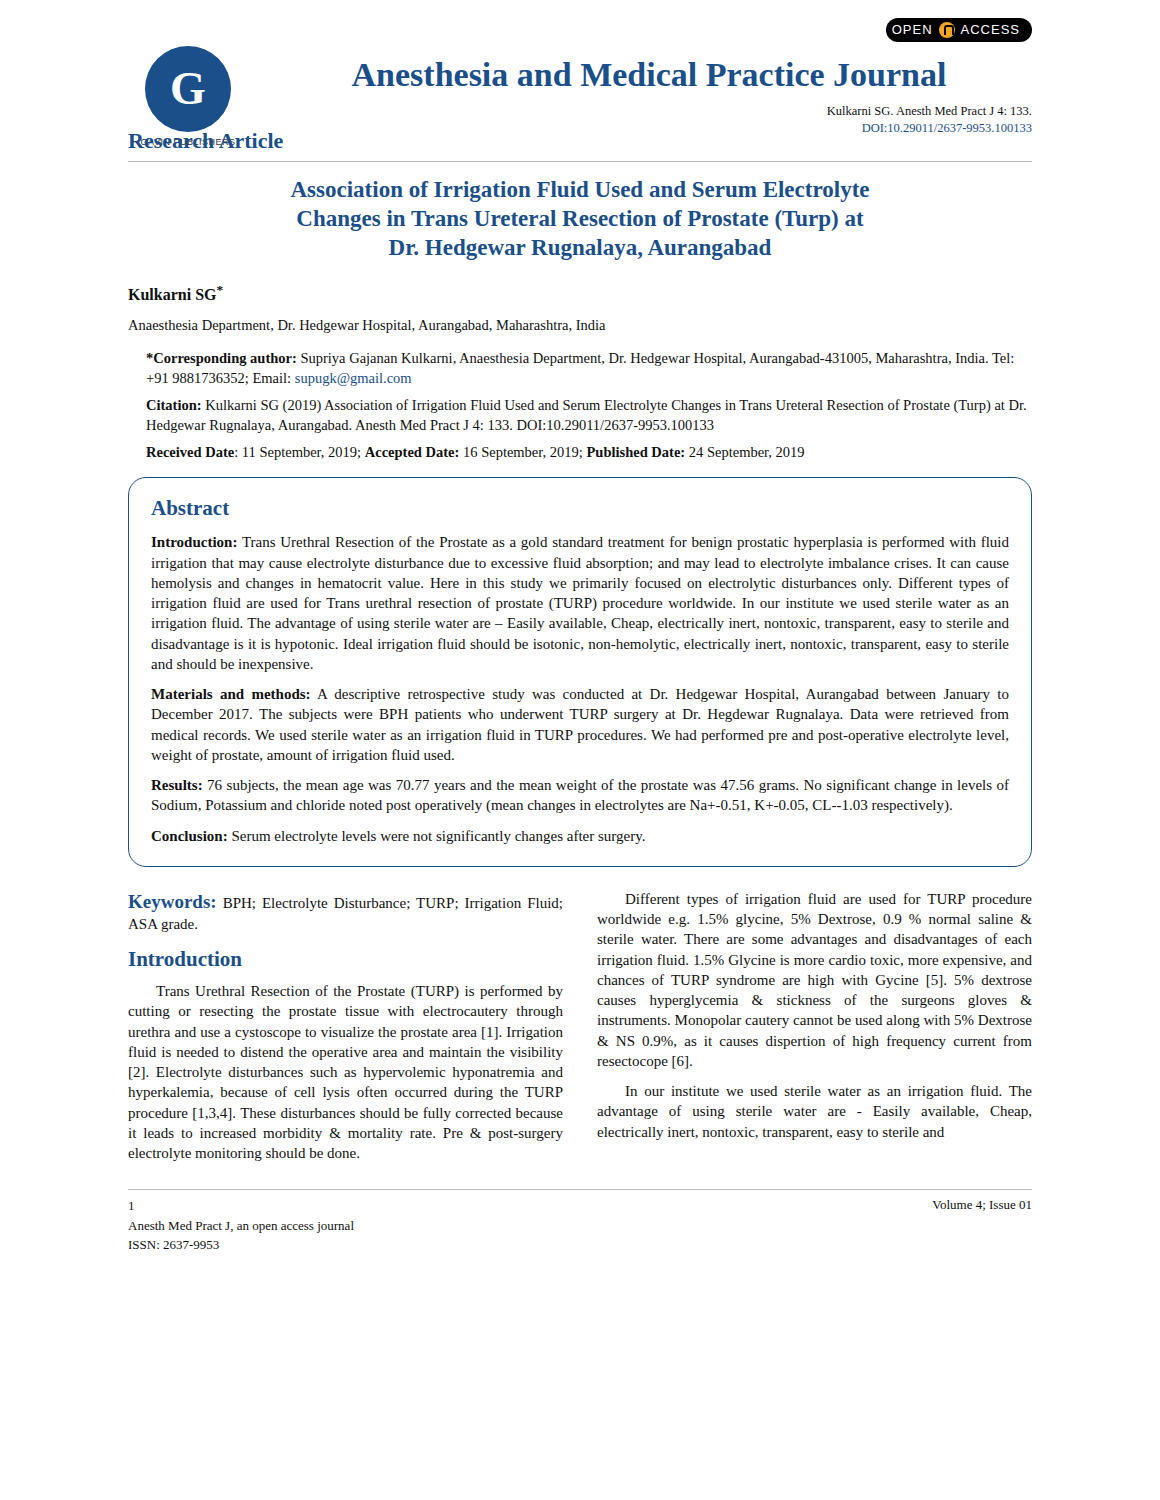OPEN ACCESS
G
GAVIN PUBLISHERS
Anesthesia and Medical Practice Journal
Kulkarni SG. Anesth Med Pract J 4: 133.
DOI:10.29011/2637-9953.100133
Research Article
Association of Irrigation Fluid Used and Serum Electrolyte
Changes in Trans Ureteral Resection of Prostate (Turp) at
Dr. Hedgewar Rugnalaya, Aurangabad
Kulkarni SG*
Anaesthesia Department, Dr. Hedgewar Hospital, Aurangabad, Maharashtra, India
*Corresponding author: Supriya Gajanan Kulkarni, Anaesthesia Department, Dr. Hedgewar Hospital, Aurangabad-431005, Maharashtra, India. Tel: +91 9881736352; Email: supugk@gmail.com
Citation: Kulkarni SG (2019) Association of Irrigation Fluid Used and Serum Electrolyte Changes in Trans Ureteral Resection of Prostate (Turp) at Dr. Hedgewar Rugnalaya, Aurangabad. Anesth Med Pract J 4: 133. DOI:10.29011/2637-9953.100133
Received Date: 11 September, 2019; Accepted Date: 16 September, 2019; Published Date: 24 September, 2019
Abstract
Introduction: Trans Urethral Resection of the Prostate as a gold standard treatment for benign prostatic hyperplasia is performed with fluid irrigation that may cause electrolyte disturbance due to excessive fluid absorption; and may lead to electrolyte imbalance crises. It can cause hemolysis and changes in hematocrit value. Here in this study we primarily focused on electrolytic disturbances only. Different types of irrigation fluid are used for Trans urethral resection of prostate (TURP) procedure worldwide. In our institute we used sterile water as an irrigation fluid. The advantage of using sterile water are – Easily available, Cheap, electrically inert, nontoxic, transparent, easy to sterile and disadvantage is it is hypotonic. Ideal irrigation fluid should be isotonic, non-hemolytic, electrically inert, nontoxic, transparent, easy to sterile and should be inexpensive.
Materials and methods: A descriptive retrospective study was conducted at Dr. Hedgewar Hospital, Aurangabad between January to December 2017. The subjects were BPH patients who underwent TURP surgery at Dr. Hegdewar Rugnalaya. Data were retrieved from medical records. We used sterile water as an irrigation fluid in TURP procedures. We had performed pre and post-operative electrolyte level, weight of prostate, amount of irrigation fluid used.
Results: 76 subjects, the mean age was 70.77 years and the mean weight of the prostate was 47.56 grams. No significant change in levels of Sodium, Potassium and chloride noted post operatively (mean changes in electrolytes are Na+-0.51, K+-0.05, CL--1.03 respectively).
Conclusion: Serum electrolyte levels were not significantly changes after surgery.
Keywords: BPH; Electrolyte Disturbance; TURP; Irrigation Fluid; ASA grade.
Introduction
Trans Urethral Resection of the Prostate (TURP) is performed by cutting or resecting the prostate tissue with electrocautery through urethra and use a cystoscope to visualize the prostate area [1]. Irrigation fluid is needed to distend the operative area and maintain the visibility [2]. Electrolyte disturbances such as hypervolemic hyponatremia and hyperkalemia, because of cell lysis often occurred during the TURP procedure [1,3,4]. These disturbances should be fully corrected because it leads to increased morbidity & mortality rate. Pre & post-surgery electrolyte monitoring should be done.
Different types of irrigation fluid are used for TURP procedure worldwide e.g. 1.5% glycine, 5% Dextrose, 0.9 % normal saline & sterile water. There are some advantages and disadvantages of each irrigation fluid. 1.5% Glycine is more cardio toxic, more expensive, and chances of TURP syndrome are high with Gycine [5]. 5% dextrose causes hyperglycemia & stickness of the surgeons gloves & instruments. Monopolar cautery cannot be used along with 5% Dextrose & NS 0.9%, as it causes dispertion of high frequency current from resectocope [6].
In our institute we used sterile water as an irrigation fluid. The advantage of using sterile water are - Easily available, Cheap, electrically inert, nontoxic, transparent, easy to sterile and
1
Anesth Med Pract J, an open access journal
ISSN: 2637-9953
Volume 4; Issue 01